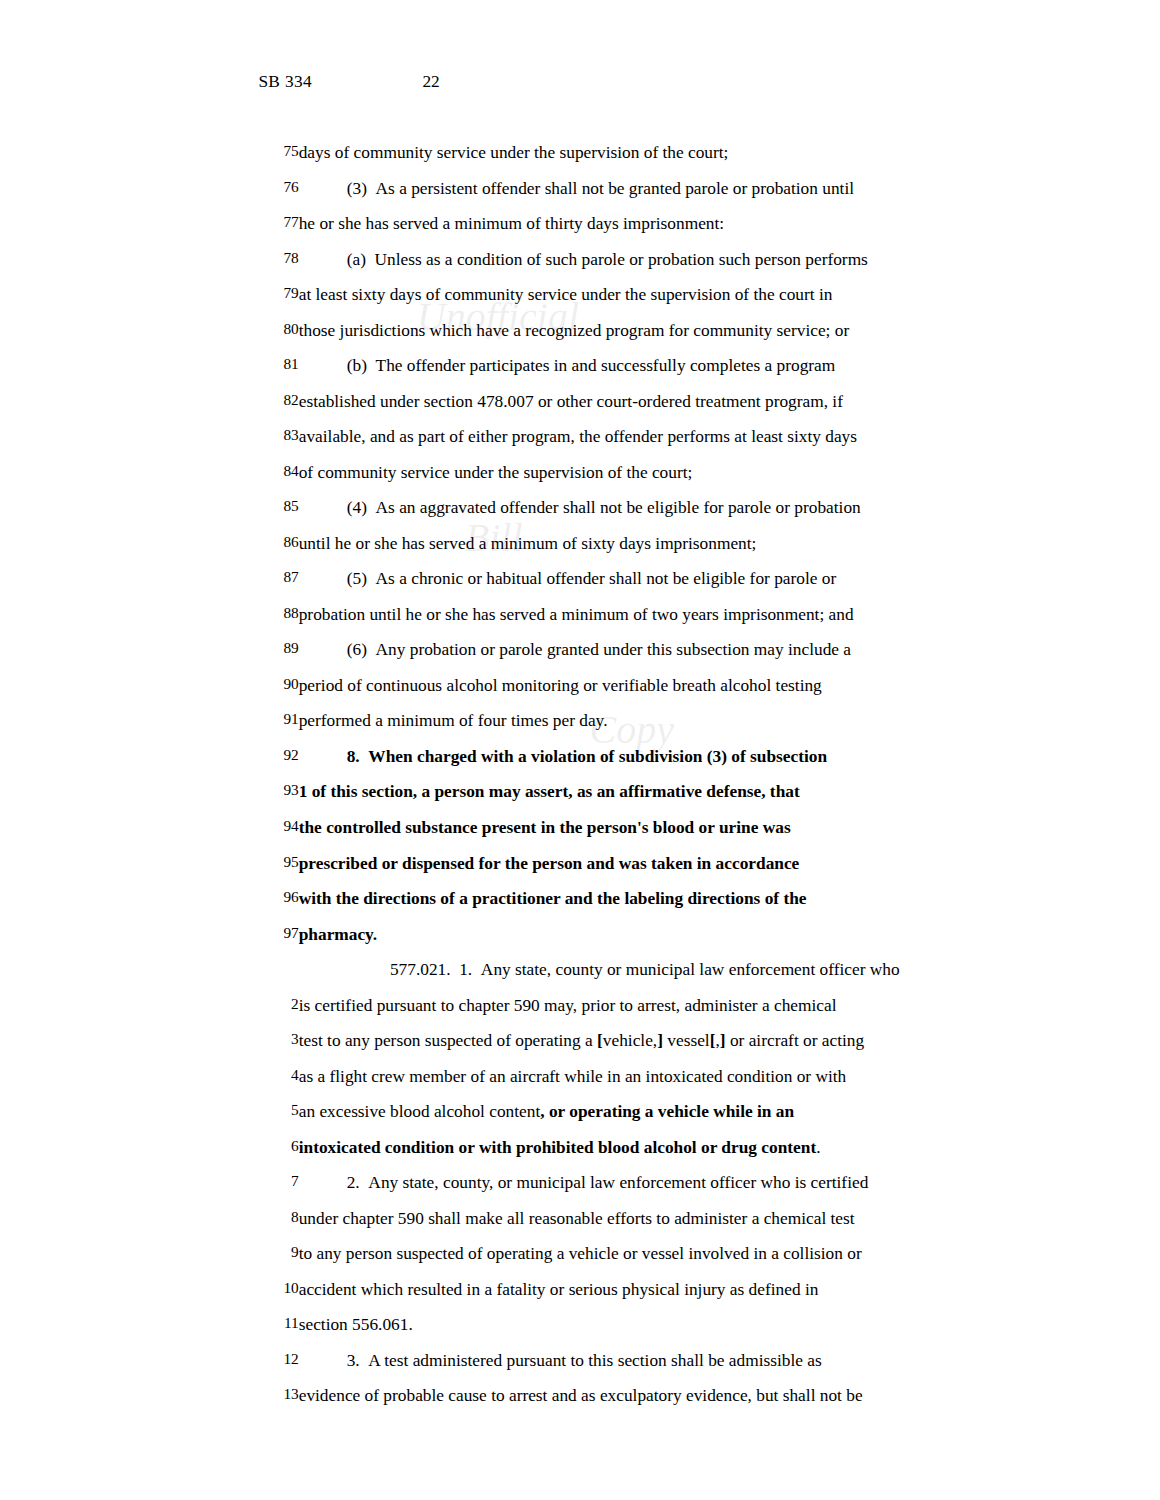SB 334 22
Unofficial
Bill
Copy
| 75 | days of community service under the supervision of the court; |
| 76 | (3) As a persistent offender shall not be granted parole or probation until |
| 77 | he or she has served a minimum of thirty days imprisonment: |
| 78 | (a) Unless as a condition of such parole or probation such person performs |
| 79 | at least sixty days of community service under the supervision of the court in |
| 80 | those jurisdictions which have a recognized program for community service; or |
| 81 | (b) The offender participates in and successfully completes a program |
| 82 | established under section 478.007 or other court-ordered treatment program, if |
| 83 | available, and as part of either program, the offender performs at least sixty days |
| 84 | of community service under the supervision of the court; |
| 85 | (4) As an aggravated offender shall not be eligible for parole or probation |
| 86 | until he or she has served a minimum of sixty days imprisonment; |
| 87 | (5) As a chronic or habitual offender shall not be eligible for parole or |
| 88 | probation until he or she has served a minimum of two years imprisonment; and |
| 89 | (6) Any probation or parole granted under this subsection may include a |
| 90 | period of continuous alcohol monitoring or verifiable breath alcohol testing |
| 91 | performed a minimum of four times per day. |
| 92 | 8. When charged with a violation of subdivision (3) of subsection |
| 93 | 1 of this section, a person may assert, as an affirmative defense, that |
| 94 | the controlled substance present in the person's blood or urine was |
| 95 | prescribed or dispensed for the person and was taken in accordance |
| 96 | with the directions of a practitioner and the labeling directions of the |
| 97 | pharmacy. |
| | 577.021. 1. Any state, county or municipal law enforcement officer who |
| 2 | is certified pursuant to chapter 590 may, prior to arrest, administer a chemical |
| 3 | test to any person suspected of operating a [ vehicle, ] vessel [ , ] or aircraft or acting |
| 4 | as a flight crew member of an aircraft while in an intoxicated condition or with |
| 5 | an excessive blood alcohol content , or operating a vehicle while in an |
| 6 | intoxicated condition or with prohibited blood alcohol or drug content . |
| 7 | 2. Any state, county, or municipal law enforcement officer who is certified |
| 8 | under chapter 590 shall make all reasonable efforts to administer a chemical test |
| 9 | to any person suspected of operating a vehicle or vessel involved in a collision or |
| 10 | accident which resulted in a fatality or serious physical injury as defined in |
| 11 | section 556.061. |
| 12 | 3. A test administered pursuant to this section shall be admissible as |
| 13 | evidence of probable cause to arrest and as exculpatory evidence, but shall not be |